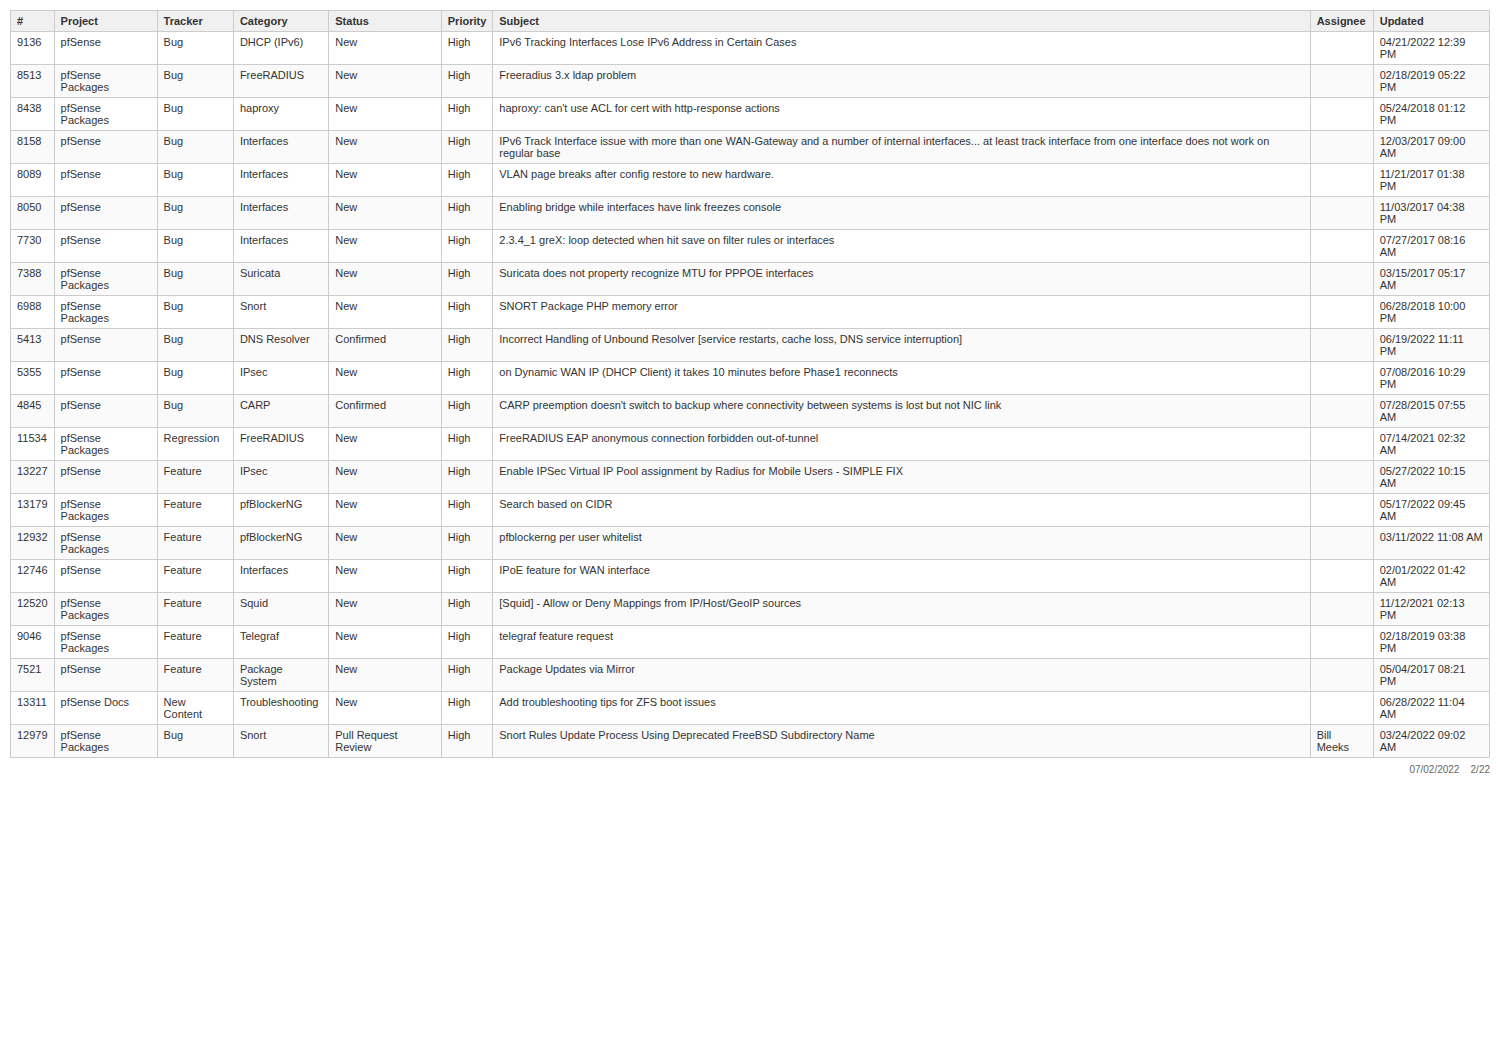| # | Project | Tracker | Category | Status | Priority | Subject | Assignee | Updated |
| --- | --- | --- | --- | --- | --- | --- | --- | --- |
| 9136 | pfSense | Bug | DHCP (IPv6) | New | High | IPv6 Tracking Interfaces Lose IPv6 Address in Certain Cases | | 04/21/2022 12:39 PM |
| 8513 | pfSense Packages | Bug | FreeRADIUS | New | High | Freeradius 3.x ldap problem | | 02/18/2019 05:22 PM |
| 8438 | pfSense Packages | Bug | haproxy | New | High | haproxy: can't use ACL for cert with http-response actions | | 05/24/2018 01:12 PM |
| 8158 | pfSense | Bug | Interfaces | New | High | IPv6 Track Interface issue with more than one WAN-Gateway and a number of internal interfaces... at least track interface from one interface does not work on regular base | | 12/03/2017 09:00 AM |
| 8089 | pfSense | Bug | Interfaces | New | High | VLAN page breaks after config restore to new hardware. | | 11/21/2017 01:38 PM |
| 8050 | pfSense | Bug | Interfaces | New | High | Enabling bridge while interfaces have link freezes console | | 11/03/2017 04:38 PM |
| 7730 | pfSense | Bug | Interfaces | New | High | 2.3.4_1 greX: loop detected when hit save on filter rules or interfaces | | 07/27/2017 08:16 AM |
| 7388 | pfSense Packages | Bug | Suricata | New | High | Suricata does not property recognize MTU for PPPOE interfaces | | 03/15/2017 05:17 AM |
| 6988 | pfSense Packages | Bug | Snort | New | High | SNORT Package PHP memory error | | 06/28/2018 10:00 PM |
| 5413 | pfSense | Bug | DNS Resolver | Confirmed | High | Incorrect Handling of Unbound Resolver [service restarts, cache loss, DNS service interruption] | | 06/19/2022 11:11 PM |
| 5355 | pfSense | Bug | IPsec | New | High | on Dynamic WAN IP (DHCP Client) it takes 10 minutes before Phase1 reconnects | | 07/08/2016 10:29 PM |
| 4845 | pfSense | Bug | CARP | Confirmed | High | CARP preemption doesn't switch to backup where connectivity between systems is lost but not NIC link | | 07/28/2015 07:55 AM |
| 11534 | pfSense Packages | Regression | FreeRADIUS | New | High | FreeRADIUS EAP anonymous connection forbidden out-of-tunnel | | 07/14/2021 02:32 AM |
| 13227 | pfSense | Feature | IPsec | New | High | Enable IPSec Virtual IP Pool assignment by Radius for Mobile Users - SIMPLE FIX | | 05/27/2022 10:15 AM |
| 13179 | pfSense Packages | Feature | pfBlockerNG | New | High | Search based on CIDR | | 05/17/2022 09:45 AM |
| 12932 | pfSense Packages | Feature | pfBlockerNG | New | High | pfblockerng per user whitelist | | 03/11/2022 11:08 AM |
| 12746 | pfSense | Feature | Interfaces | New | High | IPoE feature for WAN interface | | 02/01/2022 01:42 AM |
| 12520 | pfSense Packages | Feature | Squid | New | High | [Squid] - Allow or Deny Mappings from IP/Host/GeoIP sources | | 11/12/2021 02:13 PM |
| 9046 | pfSense Packages | Feature | Telegraf | New | High | telegraf feature request | | 02/18/2019 03:38 PM |
| 7521 | pfSense | Feature | Package System | New | High | Package Updates via Mirror | | 05/04/2017 08:21 PM |
| 13311 | pfSense Docs | New Content | Troubleshooting | New | High | Add troubleshooting tips for ZFS boot issues | | 06/28/2022 11:04 AM |
| 12979 | pfSense Packages | Bug | Snort | Pull Request Review | High | Snort Rules Update Process Using Deprecated FreeBSD Subdirectory Name | Bill Meeks | 03/24/2022 09:02 AM |
07/02/2022 2/22